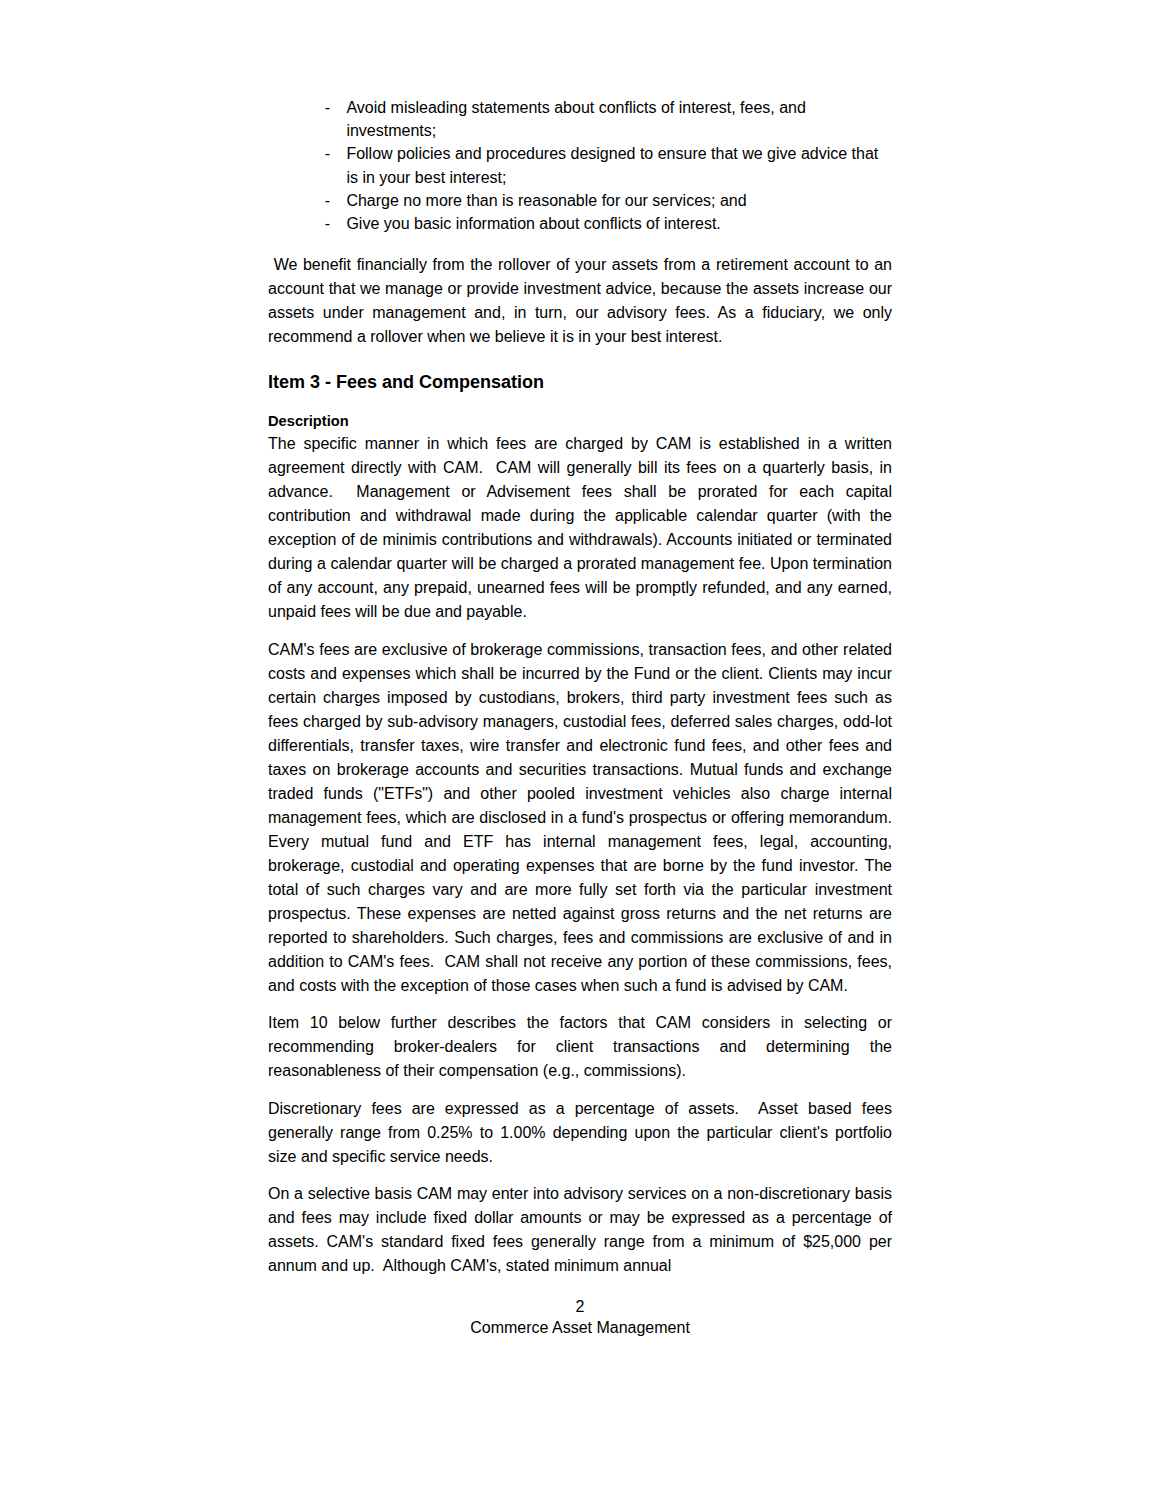Avoid misleading statements about conflicts of interest, fees, and investments;
Follow policies and procedures designed to ensure that we give advice that is in your best interest;
Charge no more than is reasonable for our services; and
Give you basic information about conflicts of interest.
We benefit financially from the rollover of your assets from a retirement account to an account that we manage or provide investment advice, because the assets increase our assets under management and, in turn, our advisory fees. As a fiduciary, we only recommend a rollover when we believe it is in your best interest.
Item 3 - Fees and Compensation
Description
The specific manner in which fees are charged by CAM is established in a written agreement directly with CAM. CAM will generally bill its fees on a quarterly basis, in advance. Management or Advisement fees shall be prorated for each capital contribution and withdrawal made during the applicable calendar quarter (with the exception of de minimis contributions and withdrawals). Accounts initiated or terminated during a calendar quarter will be charged a prorated management fee. Upon termination of any account, any prepaid, unearned fees will be promptly refunded, and any earned, unpaid fees will be due and payable.
CAM's fees are exclusive of brokerage commissions, transaction fees, and other related costs and expenses which shall be incurred by the Fund or the client. Clients may incur certain charges imposed by custodians, brokers, third party investment fees such as fees charged by sub-advisory managers, custodial fees, deferred sales charges, odd-lot differentials, transfer taxes, wire transfer and electronic fund fees, and other fees and taxes on brokerage accounts and securities transactions. Mutual funds and exchange traded funds ("ETFs") and other pooled investment vehicles also charge internal management fees, which are disclosed in a fund's prospectus or offering memorandum. Every mutual fund and ETF has internal management fees, legal, accounting, brokerage, custodial and operating expenses that are borne by the fund investor. The total of such charges vary and are more fully set forth via the particular investment prospectus. These expenses are netted against gross returns and the net returns are reported to shareholders. Such charges, fees and commissions are exclusive of and in addition to CAM's fees. CAM shall not receive any portion of these commissions, fees, and costs with the exception of those cases when such a fund is advised by CAM.
Item 10 below further describes the factors that CAM considers in selecting or recommending broker-dealers for client transactions and determining the reasonableness of their compensation (e.g., commissions).
Discretionary fees are expressed as a percentage of assets. Asset based fees generally range from 0.25% to 1.00% depending upon the particular client's portfolio size and specific service needs.
On a selective basis CAM may enter into advisory services on a non-discretionary basis and fees may include fixed dollar amounts or may be expressed as a percentage of assets. CAM's standard fixed fees generally range from a minimum of $25,000 per annum and up. Although CAM's, stated minimum annual
2 Commerce Asset Management